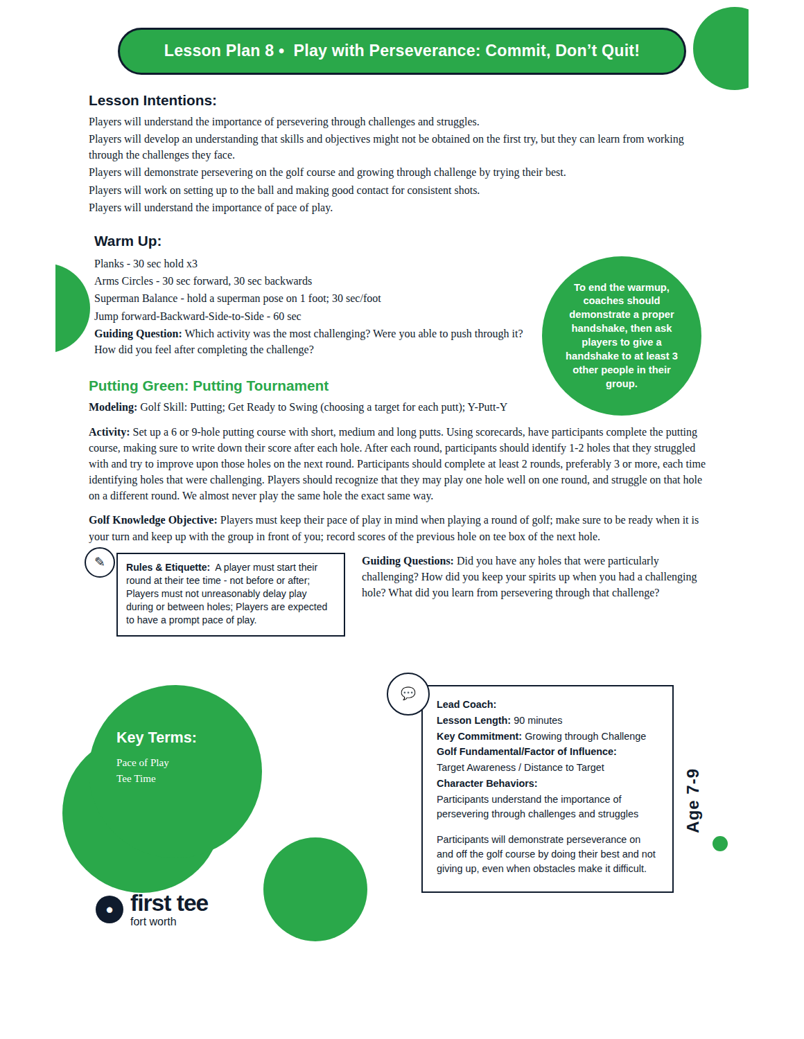Lesson Plan 8 • Play with Perseverance: Commit, Don’t Quit!
Lesson Intentions:
Players will understand the importance of persevering through challenges and struggles.
Players will develop an understanding that skills and objectives might not be obtained on the first try, but they can learn from working through the challenges they face.
Players will demonstrate persevering on the golf course and growing through challenge by trying their best.
Players will work on setting up to the ball and making good contact for consistent shots.
Players will understand the importance of pace of play.
Warm Up:
Planks - 30 sec hold x3
Arms Circles - 30 sec forward, 30 sec backwards
Superman Balance - hold a superman pose on 1 foot; 30 sec/foot
Jump forward-Backward-Side-to-Side - 60 sec
Guiding Question: Which activity was the most challenging? Were you able to push through it? How did you feel after completing the challenge?
To end the warmup, coaches should demonstrate a proper handshake, then ask players to give a handshake to at least 3 other people in their group.
Putting Green: Putting Tournament
Modeling: Golf Skill: Putting; Get Ready to Swing (choosing a target for each putt); Y-Putt-Y
Activity: Set up a 6 or 9-hole putting course with short, medium and long putts. Using scorecards, have participants complete the putting course, making sure to write down their score after each hole. After each round, participants should identify 1-2 holes that they struggled with and try to improve upon those holes on the next round. Participants should complete at least 2 rounds, preferably 3 or more, each time identifying holes that were challenging. Players should recognize that they may play one hole well on one round, and struggle on that hole on a different round. We almost never play the same hole the exact same way.
Golf Knowledge Objective: Players must keep their pace of play in mind when playing a round of golf; make sure to be ready when it is your turn and keep up with the group in front of you; record scores of the previous hole on tee box of the next hole.
✎
Rules & Etiquette: A player must start their round at their tee time - not before or after; Players must not unreasonably delay play during or between holes; Players are expected to have a prompt pace of play.
Guiding Questions: Did you have any holes that were particularly challenging? How did you keep your spirits up when you had a challenging hole? What did you learn from persevering through that challenge?
Key Terms:
Pace of Play
Tee Time
💬
Lead Coach:
Lesson Length: 90 minutes
Key Commitment: Growing through Challenge
Golf Fundamental/Factor of Influence:
Target Awareness / Distance to Target
Character Behaviors:
Participants understand the importance of persevering through challenges and struggles
Participants will demonstrate perseverance on and off the golf course by doing their best and not giving up, even when obstacles make it difficult.
Age 7-9
●
first tee
fort worth